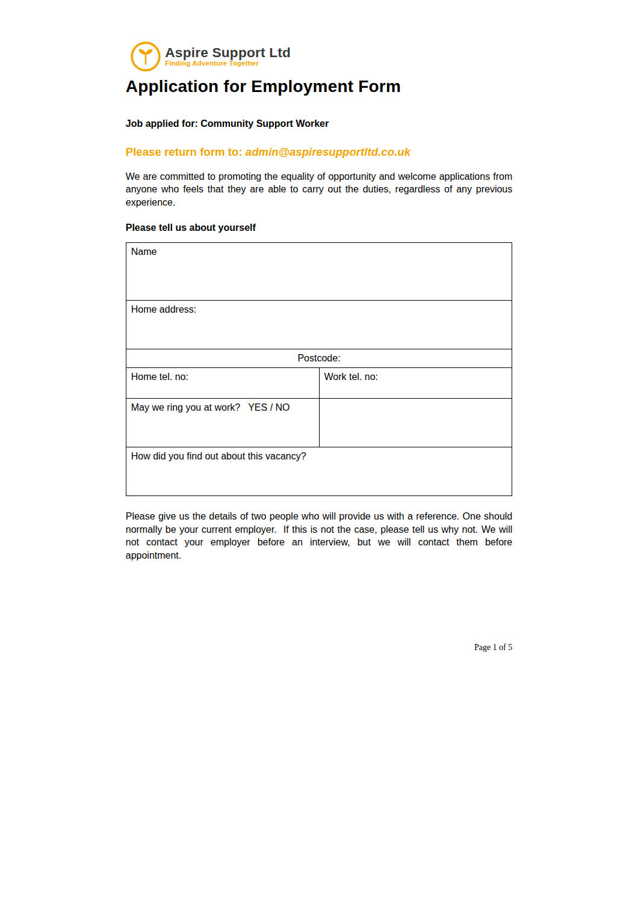Aspire Support Ltd
Finding Adventure Together
Application for Employment Form
Job applied for: Community Support Worker
Please return form to: admin@aspiresupportltd.co.uk
We are committed to promoting the equality of opportunity and welcome applications from anyone who feels that they are able to carry out the duties, regardless of any previous experience.
Please tell us about yourself
| Name |
| Home address: |
| Postcode: |
| Home tel. no: | Work tel. no: |
| May we ring you at work? YES / NO | |
| How did you find out about this vacancy? |
Please give us the details of two people who will provide us with a reference. One should normally be your current employer. If this is not the case, please tell us why not. We will not contact your employer before an interview, but we will contact them before appointment.
Page 1 of 5